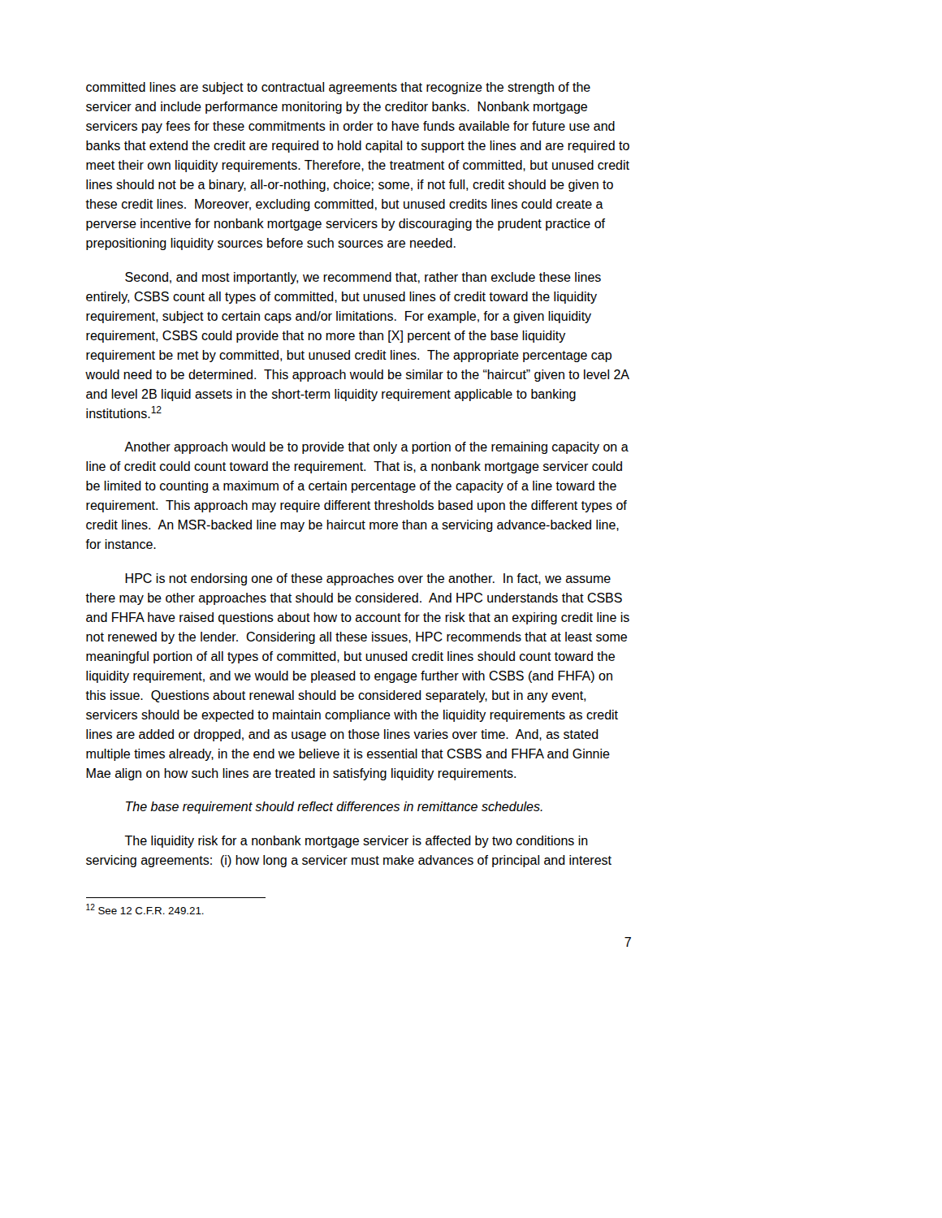committed lines are subject to contractual agreements that recognize the strength of the servicer and include performance monitoring by the creditor banks. Nonbank mortgage servicers pay fees for these commitments in order to have funds available for future use and banks that extend the credit are required to hold capital to support the lines and are required to meet their own liquidity requirements. Therefore, the treatment of committed, but unused credit lines should not be a binary, all-or-nothing, choice; some, if not full, credit should be given to these credit lines. Moreover, excluding committed, but unused credits lines could create a perverse incentive for nonbank mortgage servicers by discouraging the prudent practice of prepositioning liquidity sources before such sources are needed.
Second, and most importantly, we recommend that, rather than exclude these lines entirely, CSBS count all types of committed, but unused lines of credit toward the liquidity requirement, subject to certain caps and/or limitations. For example, for a given liquidity requirement, CSBS could provide that no more than [X] percent of the base liquidity requirement be met by committed, but unused credit lines. The appropriate percentage cap would need to be determined. This approach would be similar to the “haircut” given to level 2A and level 2B liquid assets in the short-term liquidity requirement applicable to banking institutions.12
Another approach would be to provide that only a portion of the remaining capacity on a line of credit could count toward the requirement. That is, a nonbank mortgage servicer could be limited to counting a maximum of a certain percentage of the capacity of a line toward the requirement. This approach may require different thresholds based upon the different types of credit lines. An MSR-backed line may be haircut more than a servicing advance-backed line, for instance.
HPC is not endorsing one of these approaches over the another. In fact, we assume there may be other approaches that should be considered. And HPC understands that CSBS and FHFA have raised questions about how to account for the risk that an expiring credit line is not renewed by the lender. Considering all these issues, HPC recommends that at least some meaningful portion of all types of committed, but unused credit lines should count toward the liquidity requirement, and we would be pleased to engage further with CSBS (and FHFA) on this issue. Questions about renewal should be considered separately, but in any event, servicers should be expected to maintain compliance with the liquidity requirements as credit lines are added or dropped, and as usage on those lines varies over time. And, as stated multiple times already, in the end we believe it is essential that CSBS and FHFA and Ginnie Mae align on how such lines are treated in satisfying liquidity requirements.
The base requirement should reflect differences in remittance schedules.
The liquidity risk for a nonbank mortgage servicer is affected by two conditions in servicing agreements: (i) how long a servicer must make advances of principal and interest
12 See 12 C.F.R. 249.21.
7